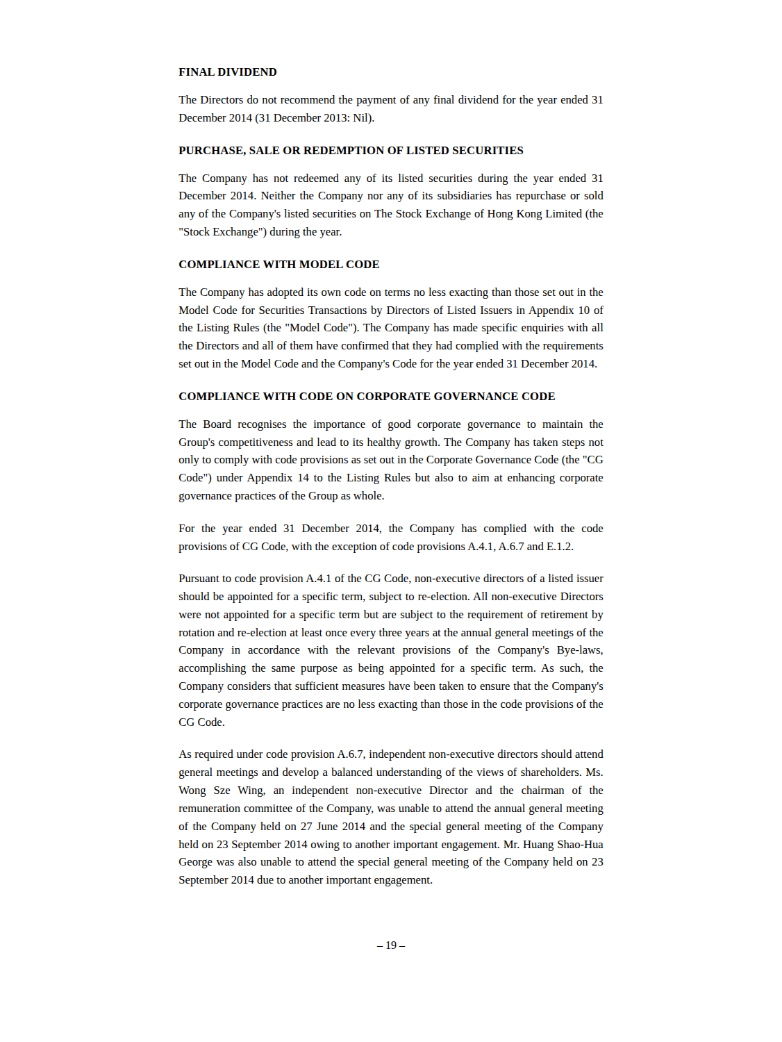FINAL DIVIDEND
The Directors do not recommend the payment of any final dividend for the year ended 31 December 2014 (31 December 2013: Nil).
PURCHASE, SALE OR REDEMPTION OF LISTED SECURITIES
The Company has not redeemed any of its listed securities during the year ended 31 December 2014. Neither the Company nor any of its subsidiaries has repurchase or sold any of the Company's listed securities on The Stock Exchange of Hong Kong Limited (the "Stock Exchange") during the year.
COMPLIANCE WITH MODEL CODE
The Company has adopted its own code on terms no less exacting than those set out in the Model Code for Securities Transactions by Directors of Listed Issuers in Appendix 10 of the Listing Rules (the "Model Code"). The Company has made specific enquiries with all the Directors and all of them have confirmed that they had complied with the requirements set out in the Model Code and the Company's Code for the year ended 31 December 2014.
COMPLIANCE WITH CODE ON CORPORATE GOVERNANCE CODE
The Board recognises the importance of good corporate governance to maintain the Group's competitiveness and lead to its healthy growth. The Company has taken steps not only to comply with code provisions as set out in the Corporate Governance Code (the "CG Code") under Appendix 14 to the Listing Rules but also to aim at enhancing corporate governance practices of the Group as whole.
For the year ended 31 December 2014, the Company has complied with the code provisions of CG Code, with the exception of code provisions A.4.1, A.6.7 and E.1.2.
Pursuant to code provision A.4.1 of the CG Code, non-executive directors of a listed issuer should be appointed for a specific term, subject to re-election. All non-executive Directors were not appointed for a specific term but are subject to the requirement of retirement by rotation and re-election at least once every three years at the annual general meetings of the Company in accordance with the relevant provisions of the Company's Bye-laws, accomplishing the same purpose as being appointed for a specific term. As such, the Company considers that sufficient measures have been taken to ensure that the Company's corporate governance practices are no less exacting than those in the code provisions of the CG Code.
As required under code provision A.6.7, independent non-executive directors should attend general meetings and develop a balanced understanding of the views of shareholders. Ms. Wong Sze Wing, an independent non-executive Director and the chairman of the remuneration committee of the Company, was unable to attend the annual general meeting of the Company held on 27 June 2014 and the special general meeting of the Company held on 23 September 2014 owing to another important engagement. Mr. Huang Shao-Hua George was also unable to attend the special general meeting of the Company held on 23 September 2014 due to another important engagement.
– 19 –